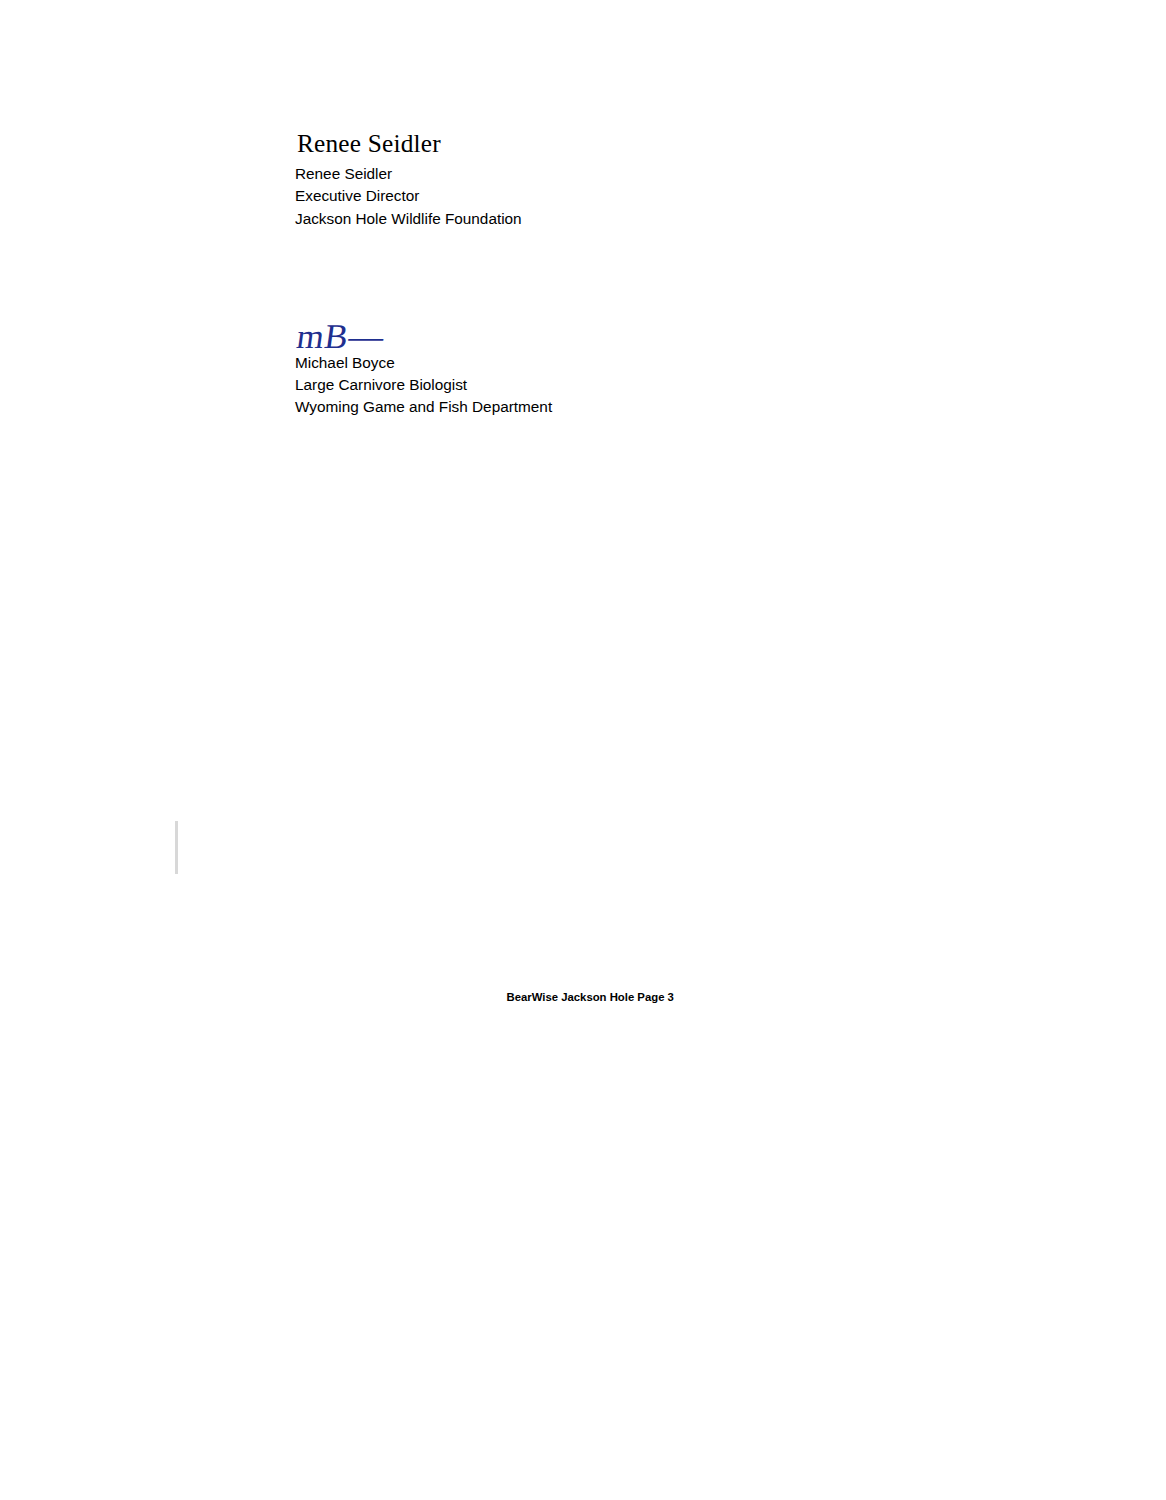Renee Seidler
Renee Seidler
Executive Director
Jackson Hole Wildlife Foundation
m B —
Michael Boyce
Large Carnivore Biologist
Wyoming Game and Fish Department
BearWise Jackson Hole Page 3